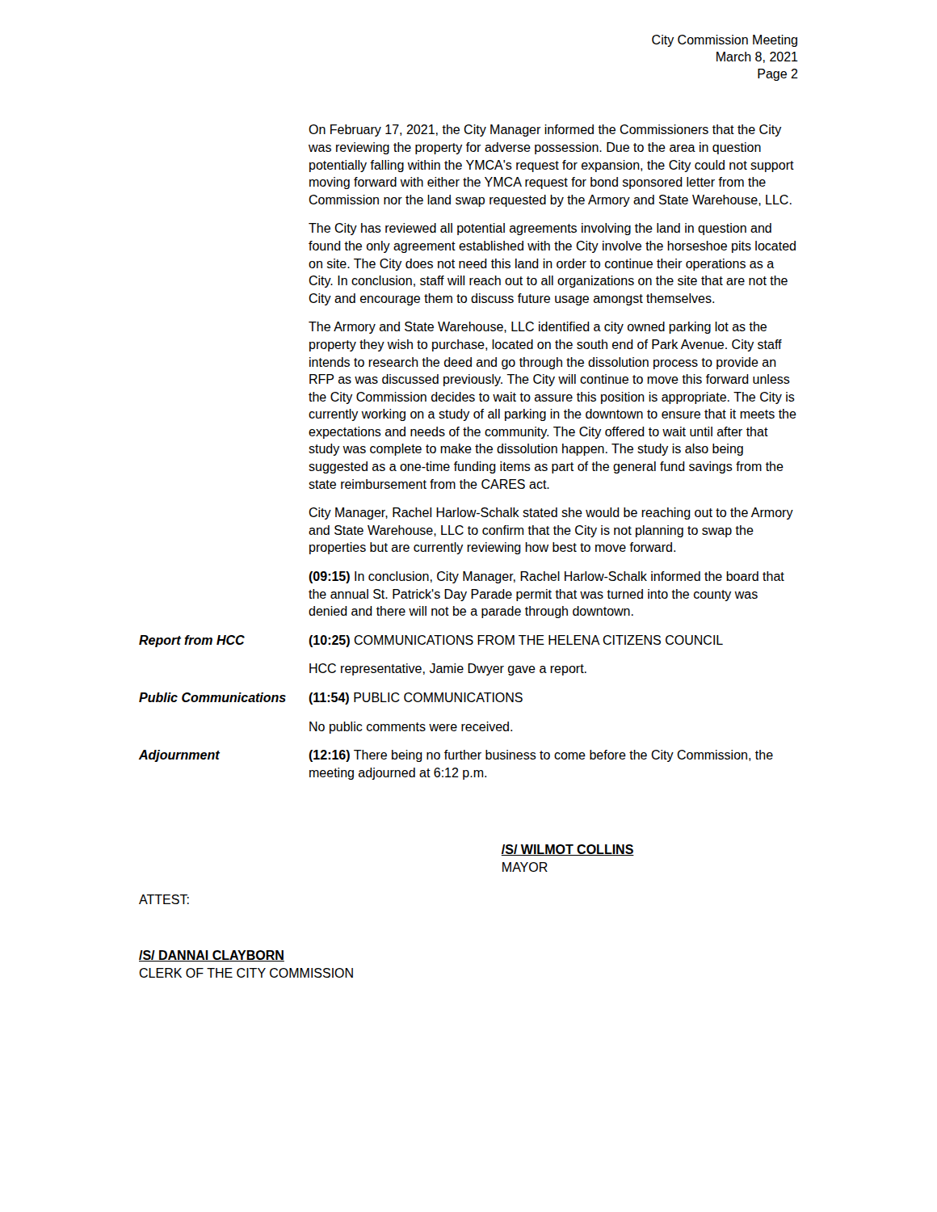City Commission Meeting
March 8, 2021
Page 2
On February 17, 2021, the City Manager informed the Commissioners that the City was reviewing the property for adverse possession. Due to the area in question potentially falling within the YMCA's request for expansion, the City could not support moving forward with either the YMCA request for bond sponsored letter from the Commission nor the land swap requested by the Armory and State Warehouse, LLC.
The City has reviewed all potential agreements involving the land in question and found the only agreement established with the City involve the horseshoe pits located on site. The City does not need this land in order to continue their operations as a City. In conclusion, staff will reach out to all organizations on the site that are not the City and encourage them to discuss future usage amongst themselves.
The Armory and State Warehouse, LLC identified a city owned parking lot as the property they wish to purchase, located on the south end of Park Avenue. City staff intends to research the deed and go through the dissolution process to provide an RFP as was discussed previously. The City will continue to move this forward unless the City Commission decides to wait to assure this position is appropriate. The City is currently working on a study of all parking in the downtown to ensure that it meets the expectations and needs of the community. The City offered to wait until after that study was complete to make the dissolution happen. The study is also being suggested as a one-time funding items as part of the general fund savings from the state reimbursement from the CARES act.
City Manager, Rachel Harlow-Schalk stated she would be reaching out to the Armory and State Warehouse, LLC to confirm that the City is not planning to swap the properties but are currently reviewing how best to move forward.
(09:15) In conclusion, City Manager, Rachel Harlow-Schalk informed the board that the annual St. Patrick's Day Parade permit that was turned into the county was denied and there will not be a parade through downtown.
Report from HCC
(10:25) COMMUNICATIONS FROM THE HELENA CITIZENS COUNCIL
HCC representative, Jamie Dwyer gave a report.
Public Communications
(11:54) PUBLIC COMMUNICATIONS
No public comments were received.
Adjournment
(12:16) There being no further business to come before the City Commission, the meeting adjourned at 6:12 p.m.
/S/ WILMOT COLLINS
MAYOR
ATTEST:
/S/ DANNAI CLAYBORN
CLERK OF THE CITY COMMISSION